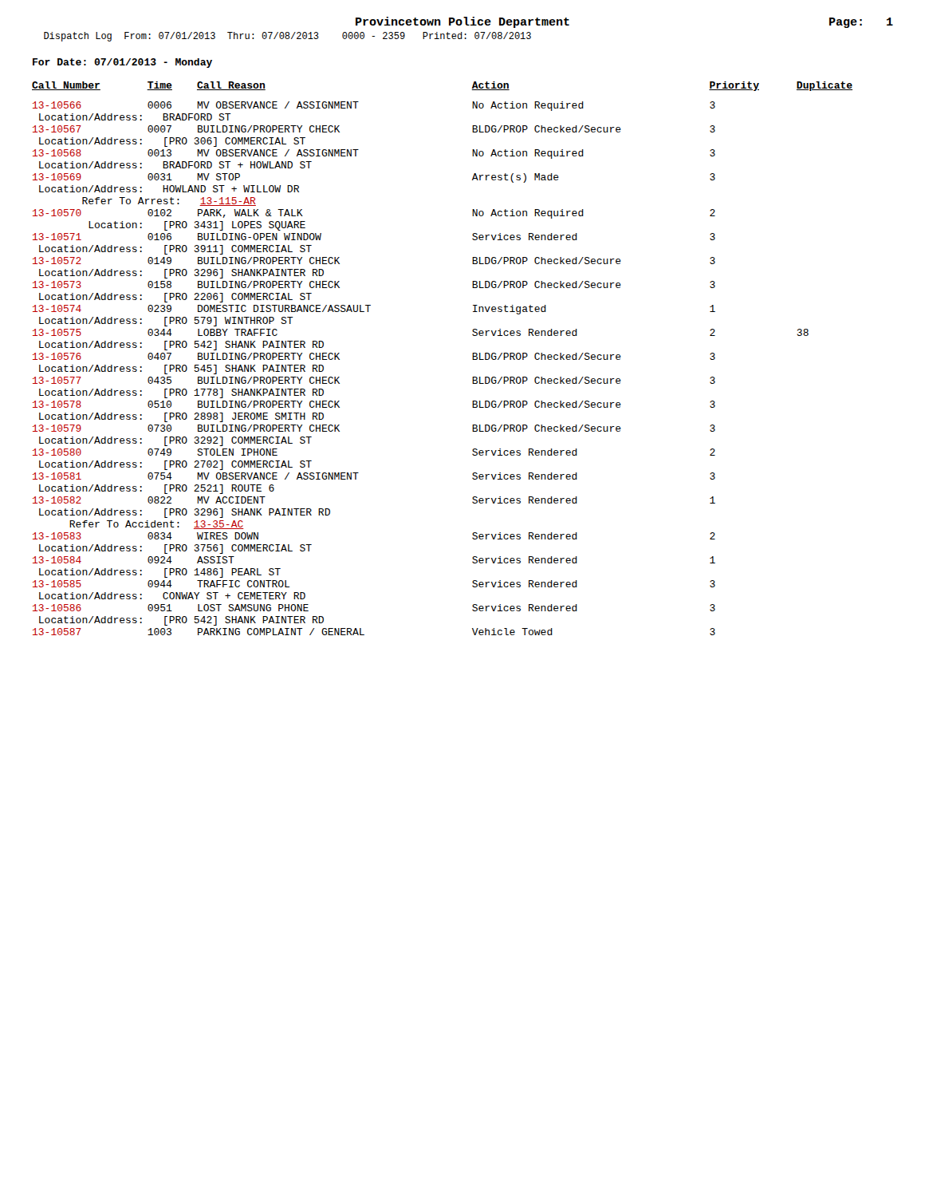Provincetown Police Department Page: 1
Dispatch Log From: 07/01/2013 Thru: 07/08/2013 0000 - 2359 Printed: 07/08/2013
For Date: 07/01/2013 - Monday
| Call Number | Time | Call Reason | Action | Priority | Duplicate |
| --- | --- | --- | --- | --- | --- |
| 13-10566 | 0006 | MV OBSERVANCE / ASSIGNMENT | No Action Required | 3 | |
| Location/Address: BRADFORD ST |
| 13-10567 | 0007 | BUILDING/PROPERTY CHECK | BLDG/PROP Checked/Secure | 3 | |
| Location/Address: [PRO 306] COMMERCIAL ST |
| 13-10568 | 0013 | MV OBSERVANCE / ASSIGNMENT | No Action Required | 3 | |
| Location/Address: BRADFORD ST + HOWLAND ST |
| 13-10569 | 0031 | MV STOP | Arrest(s) Made | 3 | |
| Location/Address: HOWLAND ST + WILLOW DR Refer To Arrest: 13-115-AR |
| 13-10570 | 0102 | PARK, WALK & TALK | No Action Required | 2 | |
| Location: [PRO 3431] LOPES SQUARE |
| 13-10571 | 0106 | BUILDING-OPEN WINDOW | Services Rendered | 3 | |
| Location/Address: [PRO 3911] COMMERCIAL ST |
| 13-10572 | 0149 | BUILDING/PROPERTY CHECK | BLDG/PROP Checked/Secure | 3 | |
| Location/Address: [PRO 3296] SHANKPAINTER RD |
| 13-10573 | 0158 | BUILDING/PROPERTY CHECK | BLDG/PROP Checked/Secure | 3 | |
| Location/Address: [PRO 2206] COMMERCIAL ST |
| 13-10574 | 0239 | DOMESTIC DISTURBANCE/ASSAULT | Investigated | 1 | |
| Location/Address: [PRO 579] WINTHROP ST |
| 13-10575 | 0344 | LOBBY TRAFFIC | Services Rendered | 2 | 38 |
| Location/Address: [PRO 542] SHANK PAINTER RD |
| 13-10576 | 0407 | BUILDING/PROPERTY CHECK | BLDG/PROP Checked/Secure | 3 | |
| Location/Address: [PRO 545] SHANK PAINTER RD |
| 13-10577 | 0435 | BUILDING/PROPERTY CHECK | BLDG/PROP Checked/Secure | 3 | |
| Location/Address: [PRO 1778] SHANKPAINTER RD |
| 13-10578 | 0510 | BUILDING/PROPERTY CHECK | BLDG/PROP Checked/Secure | 3 | |
| Location/Address: [PRO 2898] JEROME SMITH RD |
| 13-10579 | 0730 | BUILDING/PROPERTY CHECK | BLDG/PROP Checked/Secure | 3 | |
| Location/Address: [PRO 3292] COMMERCIAL ST |
| 13-10580 | 0749 | STOLEN IPHONE | Services Rendered | 2 | |
| Location/Address: [PRO 2702] COMMERCIAL ST |
| 13-10581 | 0754 | MV OBSERVANCE / ASSIGNMENT | Services Rendered | 3 | |
| Location/Address: [PRO 2521] ROUTE 6 |
| 13-10582 | 0822 | MV ACCIDENT | Services Rendered | 1 | |
| Location/Address: [PRO 3296] SHANK PAINTER RD Refer To Accident: 13-35-AC |
| 13-10583 | 0834 | WIRES DOWN | Services Rendered | 2 | |
| Location/Address: [PRO 3756] COMMERCIAL ST |
| 13-10584 | 0924 | ASSIST | Services Rendered | 1 | |
| Location/Address: [PRO 1486] PEARL ST |
| 13-10585 | 0944 | TRAFFIC CONTROL | Services Rendered | 3 | |
| Location/Address: CONWAY ST + CEMETERY RD |
| 13-10586 | 0951 | LOST SAMSUNG PHONE | Services Rendered | 3 | |
| Location/Address: [PRO 542] SHANK PAINTER RD |
| 13-10587 | 1003 | PARKING COMPLAINT / GENERAL | Vehicle Towed | 3 | |